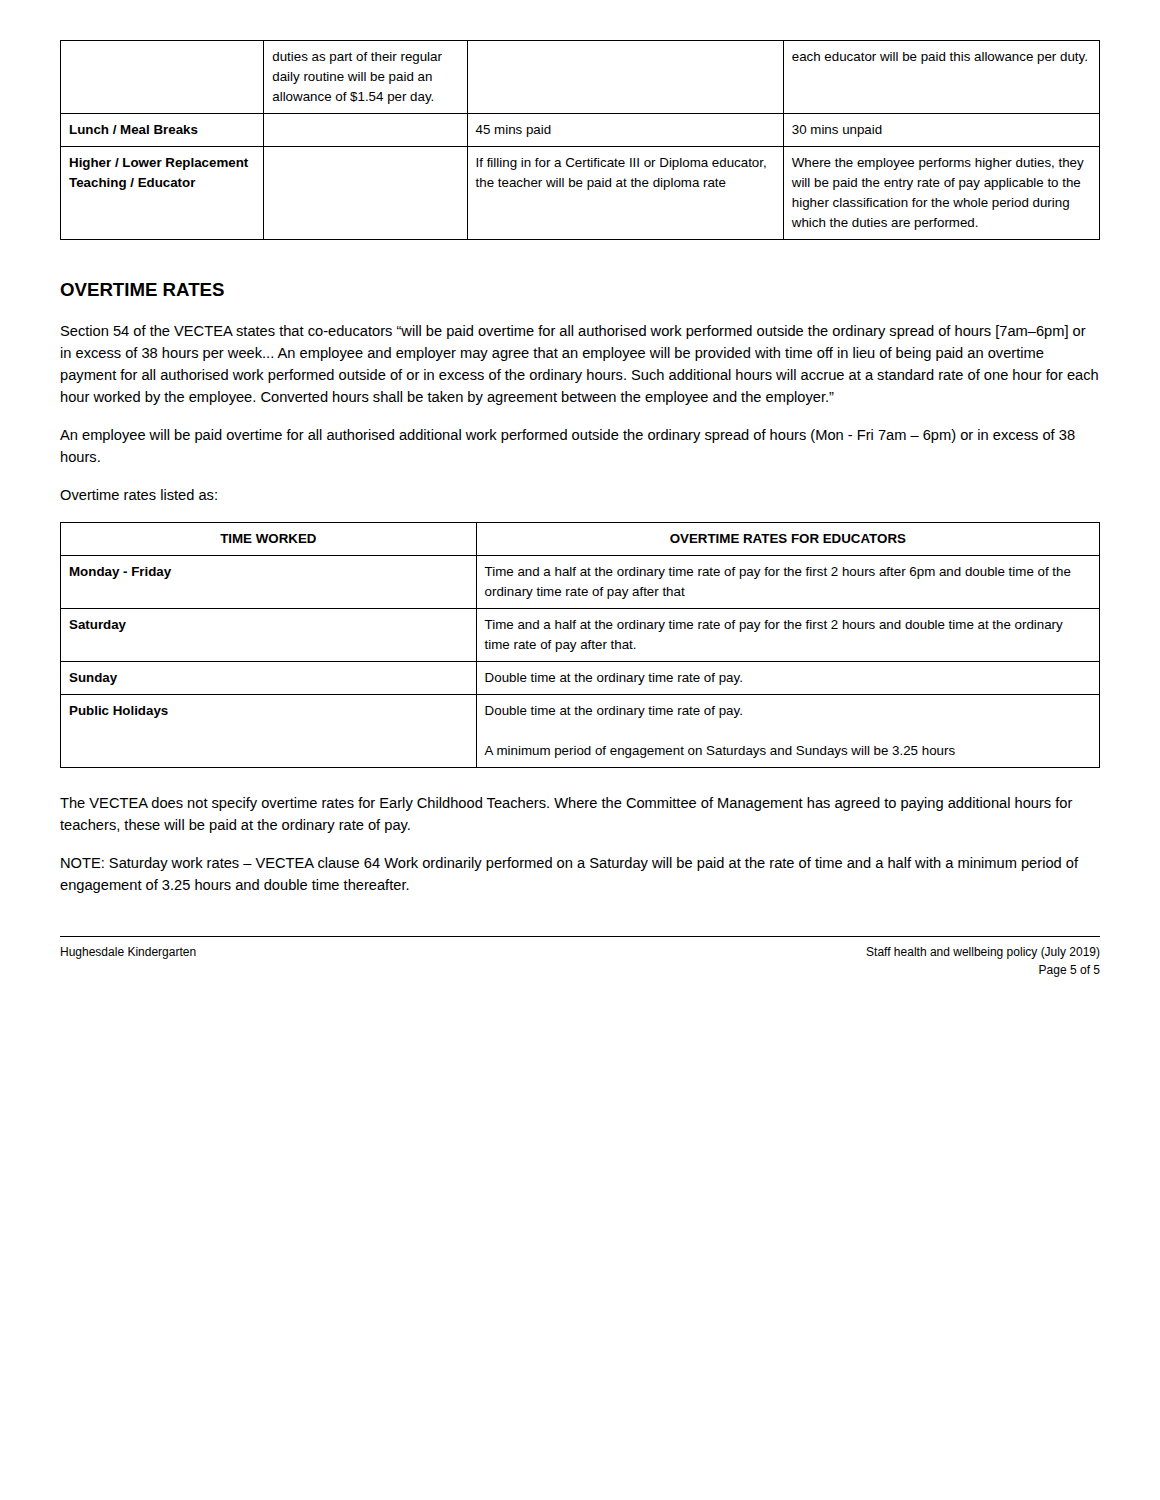| | duties as part of their regular daily routine will be paid an allowance of $1.54 per day. | | each educator will be paid this allowance per duty. |
| Lunch / Meal Breaks | | 45 mins paid | 30 mins unpaid |
| Higher / Lower Replacement Teaching / Educator | | If filling in for a Certificate III or Diploma educator, the teacher will be paid at the diploma rate | Where the employee performs higher duties, they will be paid the entry rate of pay applicable to the higher classification for the whole period during which the duties are performed. |
OVERTIME RATES
Section 54 of the VECTEA states that co-educators “will be paid overtime for all authorised work performed outside the ordinary spread of hours [7am–6pm] or in excess of 38 hours per week... An employee and employer may agree that an employee will be provided with time off in lieu of being paid an overtime payment for all authorised work performed outside of or in excess of the ordinary hours. Such additional hours will accrue at a standard rate of one hour for each hour worked by the employee. Converted hours shall be taken by agreement between the employee and the employer.”
An employee will be paid overtime for all authorised additional work performed outside the ordinary spread of hours (Mon - Fri 7am – 6pm) or in excess of 38 hours.
Overtime rates listed as:
| TIME WORKED | OVERTIME RATES FOR EDUCATORS |
| --- | --- |
| Monday - Friday | Time and a half at the ordinary time rate of pay for the first 2 hours after 6pm and double time of the ordinary time rate of pay after that |
| Saturday | Time and a half at the ordinary time rate of pay for the first 2 hours and double time at the ordinary time rate of pay after that. |
| Sunday | Double time at the ordinary time rate of pay. |
| Public Holidays | Double time at the ordinary time rate of pay. A minimum period of engagement on Saturdays and Sundays will be 3.25 hours |
The VECTEA does not specify overtime rates for Early Childhood Teachers. Where the Committee of Management has agreed to paying additional hours for teachers, these will be paid at the ordinary rate of pay.
NOTE: Saturday work rates – VECTEA clause 64 Work ordinarily performed on a Saturday will be paid at the rate of time and a half with a minimum period of engagement of 3.25 hours and double time thereafter.
Hughesdale Kindergarten
Staff health and wellbeing policy (July 2019)
Page 5 of 5